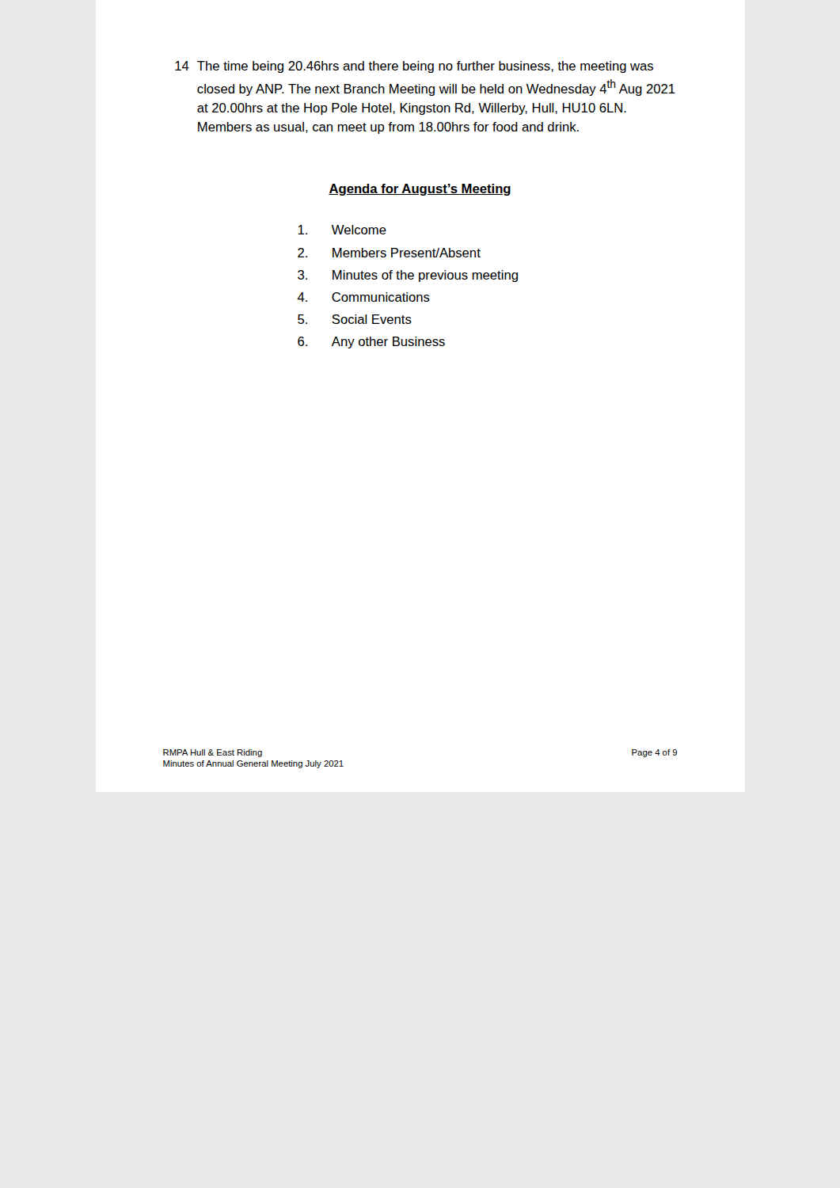14 The time being 20.46hrs and there being no further business, the meeting was closed by ANP. The next Branch Meeting will be held on Wednesday 4th Aug 2021 at 20.00hrs at the Hop Pole Hotel, Kingston Rd, Willerby, Hull, HU10 6LN. Members as usual, can meet up from 18.00hrs for food and drink.
Agenda for August’s Meeting
| 1. | Welcome |
| 2. | Members Present/Absent |
| 3. | Minutes of the previous meeting |
| 4. | Communications |
| 5. | Social Events |
| 6. | Any other Business |
RMPA Hull & East Riding
Minutes of Annual General Meeting July 2021
Page 4 of 9